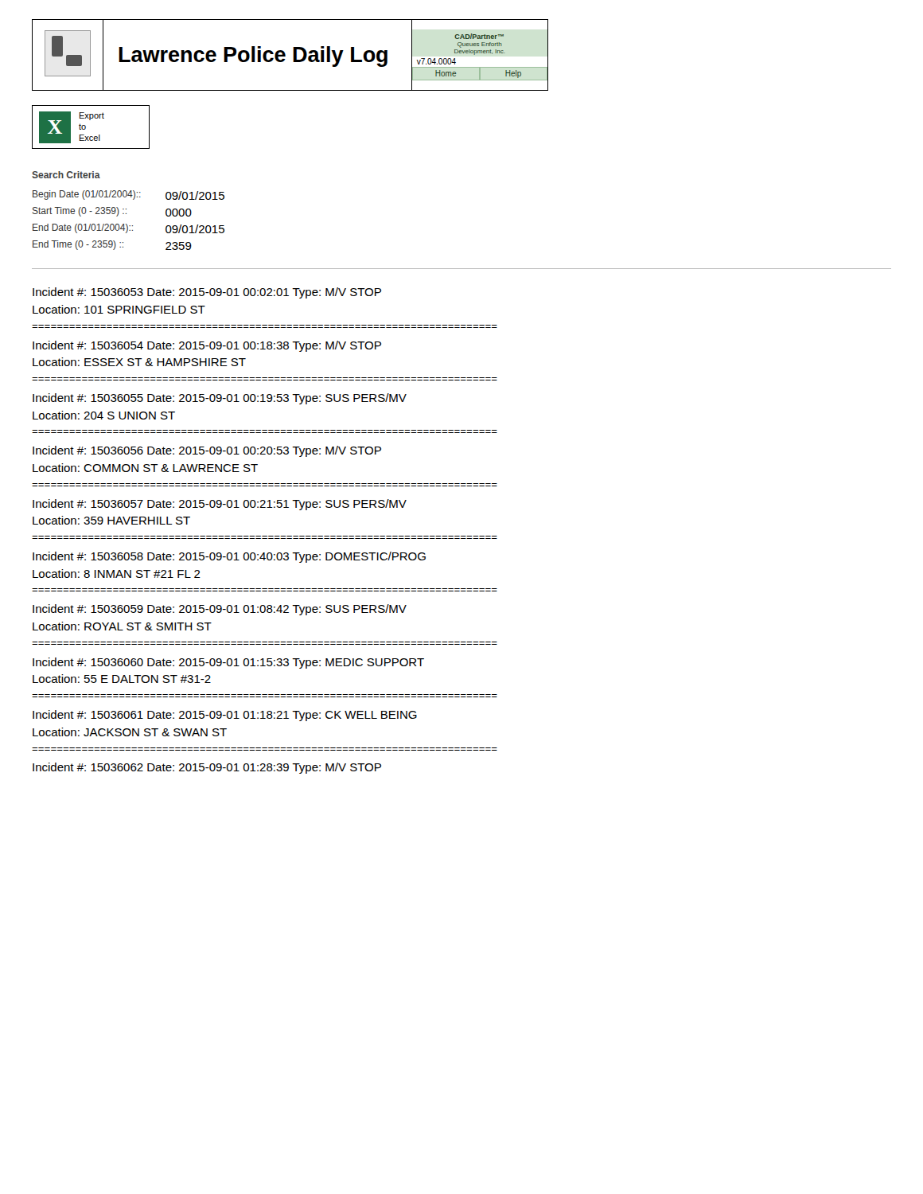| | Lawrence Police Daily Log | CAD/Partner™ Queues Enforth Development, Inc. v7.04.0004 Home Help |
X
Export
to
Excel
Search Criteria
| Begin Date (01/01/2004):: | 09/01/2015 |
| Start Time (0 - 2359) :: | 0000 |
| End Date (01/01/2004):: | 09/01/2015 |
| End Time (0 - 2359) :: | 2359 |
Incident #: 15036053 Date: 2015-09-01 00:02:01 Type: M/V STOP
Location: 101 SPRINGFIELD ST
===========================================================================
Incident #: 15036054 Date: 2015-09-01 00:18:38 Type: M/V STOP
Location: ESSEX ST & HAMPSHIRE ST
===========================================================================
Incident #: 15036055 Date: 2015-09-01 00:19:53 Type: SUS PERS/MV
Location: 204 S UNION ST
===========================================================================
Incident #: 15036056 Date: 2015-09-01 00:20:53 Type: M/V STOP
Location: COMMON ST & LAWRENCE ST
===========================================================================
Incident #: 15036057 Date: 2015-09-01 00:21:51 Type: SUS PERS/MV
Location: 359 HAVERHILL ST
===========================================================================
Incident #: 15036058 Date: 2015-09-01 00:40:03 Type: DOMESTIC/PROG
Location: 8 INMAN ST #21 FL 2
===========================================================================
Incident #: 15036059 Date: 2015-09-01 01:08:42 Type: SUS PERS/MV
Location: ROYAL ST & SMITH ST
===========================================================================
Incident #: 15036060 Date: 2015-09-01 01:15:33 Type: MEDIC SUPPORT
Location: 55 E DALTON ST #31-2
===========================================================================
Incident #: 15036061 Date: 2015-09-01 01:18:21 Type: CK WELL BEING
Location: JACKSON ST & SWAN ST
===========================================================================
Incident #: 15036062 Date: 2015-09-01 01:28:39 Type: M/V STOP